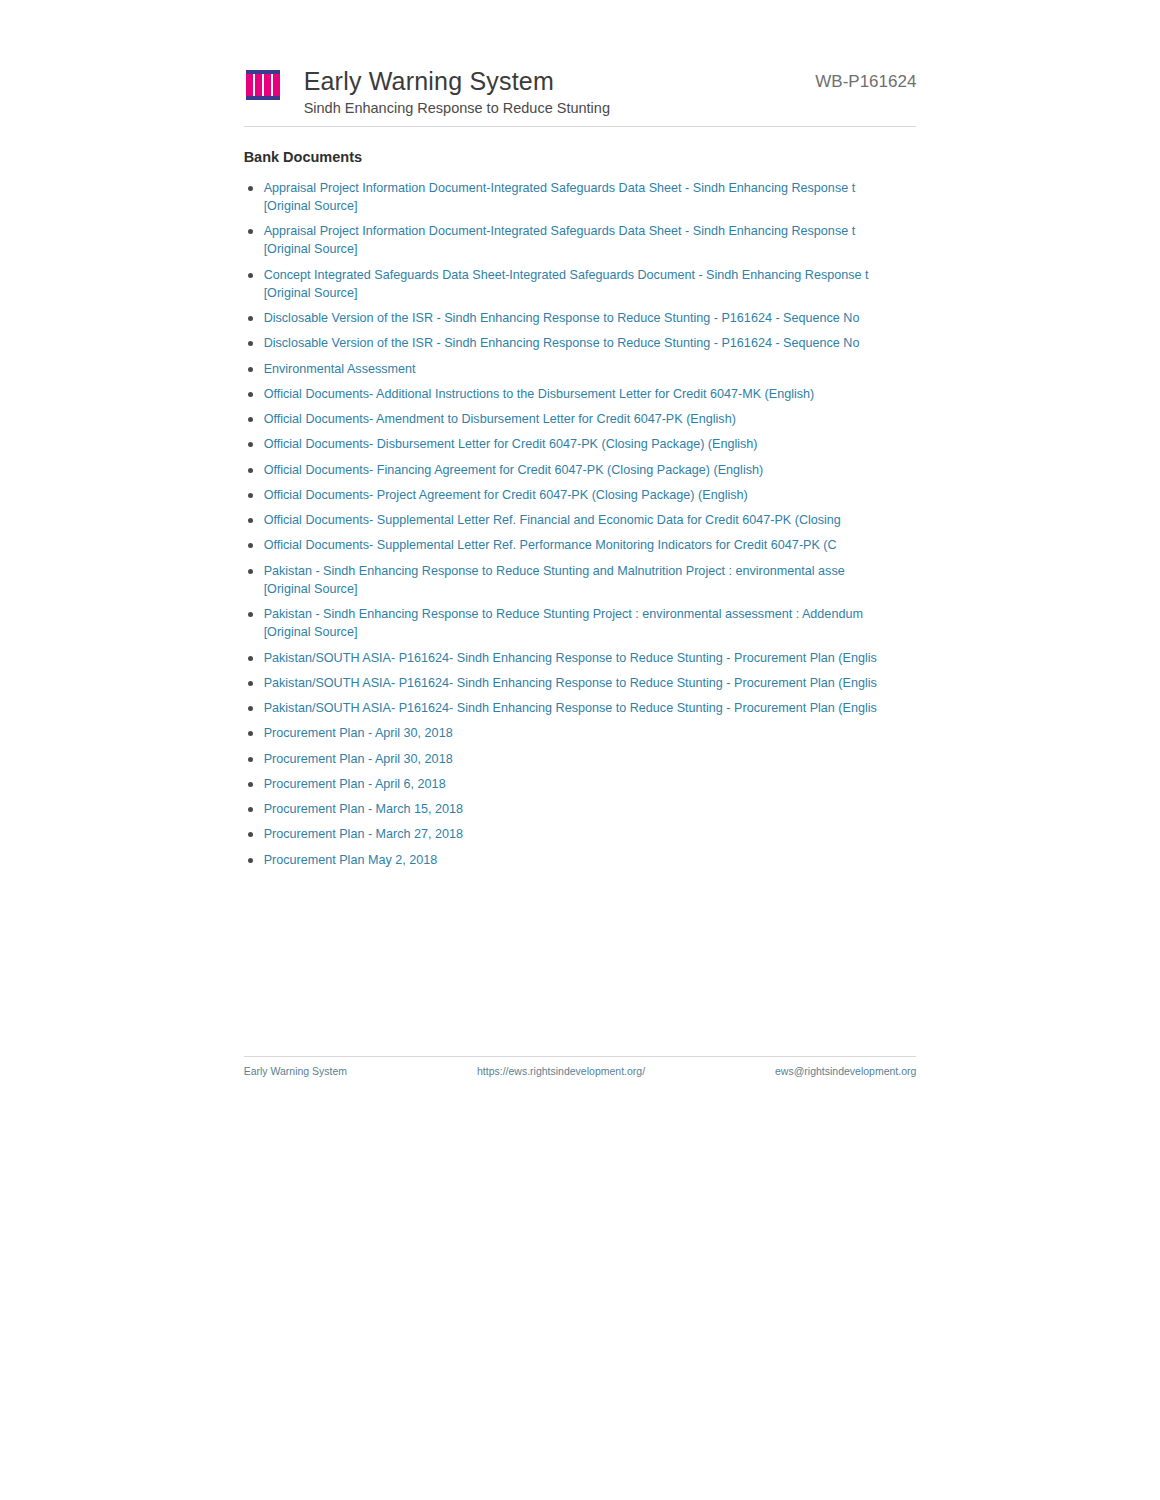Early Warning System
Sindh Enhancing Response to Reduce Stunting
WB-P161624
Bank Documents
Appraisal Project Information Document-Integrated Safeguards Data Sheet - Sindh Enhancing Response t [Original Source]
Appraisal Project Information Document-Integrated Safeguards Data Sheet - Sindh Enhancing Response t [Original Source]
Concept Integrated Safeguards Data Sheet-Integrated Safeguards Document - Sindh Enhancing Response t [Original Source]
Disclosable Version of the ISR - Sindh Enhancing Response to Reduce Stunting - P161624 - Sequence No
Disclosable Version of the ISR - Sindh Enhancing Response to Reduce Stunting - P161624 - Sequence No
Environmental Assessment
Official Documents- Additional Instructions to the Disbursement Letter for Credit 6047-MK (English)
Official Documents- Amendment to Disbursement Letter for Credit 6047-PK (English)
Official Documents- Disbursement Letter for Credit 6047-PK (Closing Package) (English)
Official Documents- Financing Agreement for Credit 6047-PK (Closing Package) (English)
Official Documents- Project Agreement for Credit 6047-PK (Closing Package) (English)
Official Documents- Supplemental Letter Ref. Financial and Economic Data for Credit 6047-PK (Closing
Official Documents- Supplemental Letter Ref. Performance Monitoring Indicators for Credit 6047-PK (C
Pakistan - Sindh Enhancing Response to Reduce Stunting and Malnutrition Project : environmental asse [Original Source]
Pakistan - Sindh Enhancing Response to Reduce Stunting Project : environmental assessment : Addendum [Original Source]
Pakistan/SOUTH ASIA- P161624- Sindh Enhancing Response to Reduce Stunting - Procurement Plan (Englis
Pakistan/SOUTH ASIA- P161624- Sindh Enhancing Response to Reduce Stunting - Procurement Plan (Englis
Pakistan/SOUTH ASIA- P161624- Sindh Enhancing Response to Reduce Stunting - Procurement Plan (Englis
Procurement Plan - April 30, 2018
Procurement Plan - April 30, 2018
Procurement Plan - April 6, 2018
Procurement Plan - March 15, 2018
Procurement Plan - March 27, 2018
Procurement Plan May 2, 2018
Early Warning System
https://ews.rightsindevelopment.org/
ews@rightsindevelopment.org